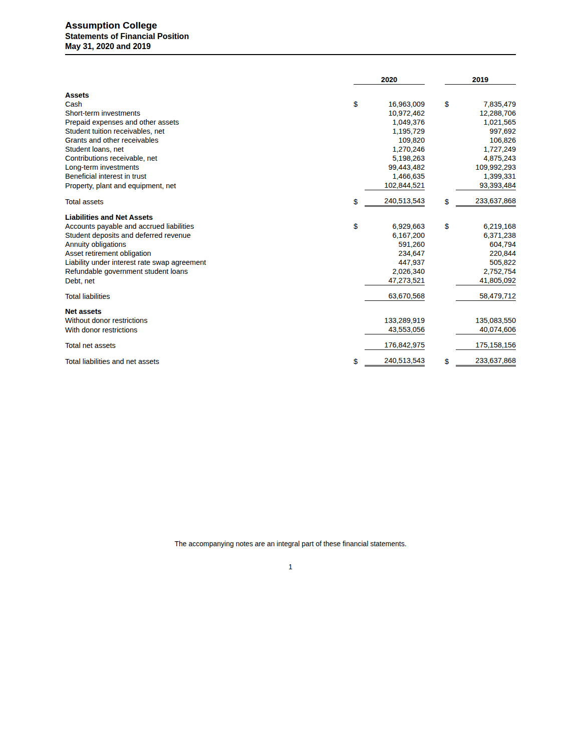Assumption College
Statements of Financial Position
May 31, 2020 and 2019
| | | 2020 | | 2019 |
| Assets | |
| Cash | | $ | 16,963,009 | | $ | 7,835,479 |
| Short-term investments | | | 10,972,462 | | | 12,288,706 |
| Prepaid expenses and other assets | | | 1,049,376 | | | 1,021,565 |
| Student tuition receivables, net | | | 1,195,729 | | | 997,692 |
| Grants and other receivables | | | 109,820 | | | 106,826 |
| Student loans, net | | | 1,270,246 | | | 1,727,249 |
| Contributions receivable, net | | | 5,198,263 | | | 4,875,243 |
| Long-term investments | | | 99,443,482 | | | 109,992,293 |
| Beneficial interest in trust | | | 1,466,635 | | | 1,399,331 |
| Property, plant and equipment, net | | | 102,844,521 | | | 93,393,484 |
| Total assets | | $ | 240,513,543 | | $ | 233,637,868 |
| Liabilities and Net Assets | |
| Accounts payable and accrued liabilities | | $ | 6,929,663 | | $ | 6,219,168 |
| Student deposits and deferred revenue | | | 6,167,200 | | | 6,371,238 |
| Annuity obligations | | | 591,260 | | | 604,794 |
| Asset retirement obligation | | | 234,647 | | | 220,844 |
| Liability under interest rate swap agreement | | | 447,937 | | | 505,822 |
| Refundable government student loans | | | 2,026,340 | | | 2,752,754 |
| Debt, net | | | 47,273,521 | | | 41,805,092 |
| Total liabilities | | | 63,670,568 | | | 58,479,712 |
| Net assets | |
| Without donor restrictions | | | 133,289,919 | | | 135,083,550 |
| With donor restrictions | | | 43,553,056 | | | 40,074,606 |
| Total net assets | | | 176,842,975 | | | 175,158,156 |
| Total liabilities and net assets | | $ | 240,513,543 | | $ | 233,637,868 |
The accompanying notes are an integral part of these financial statements.
1